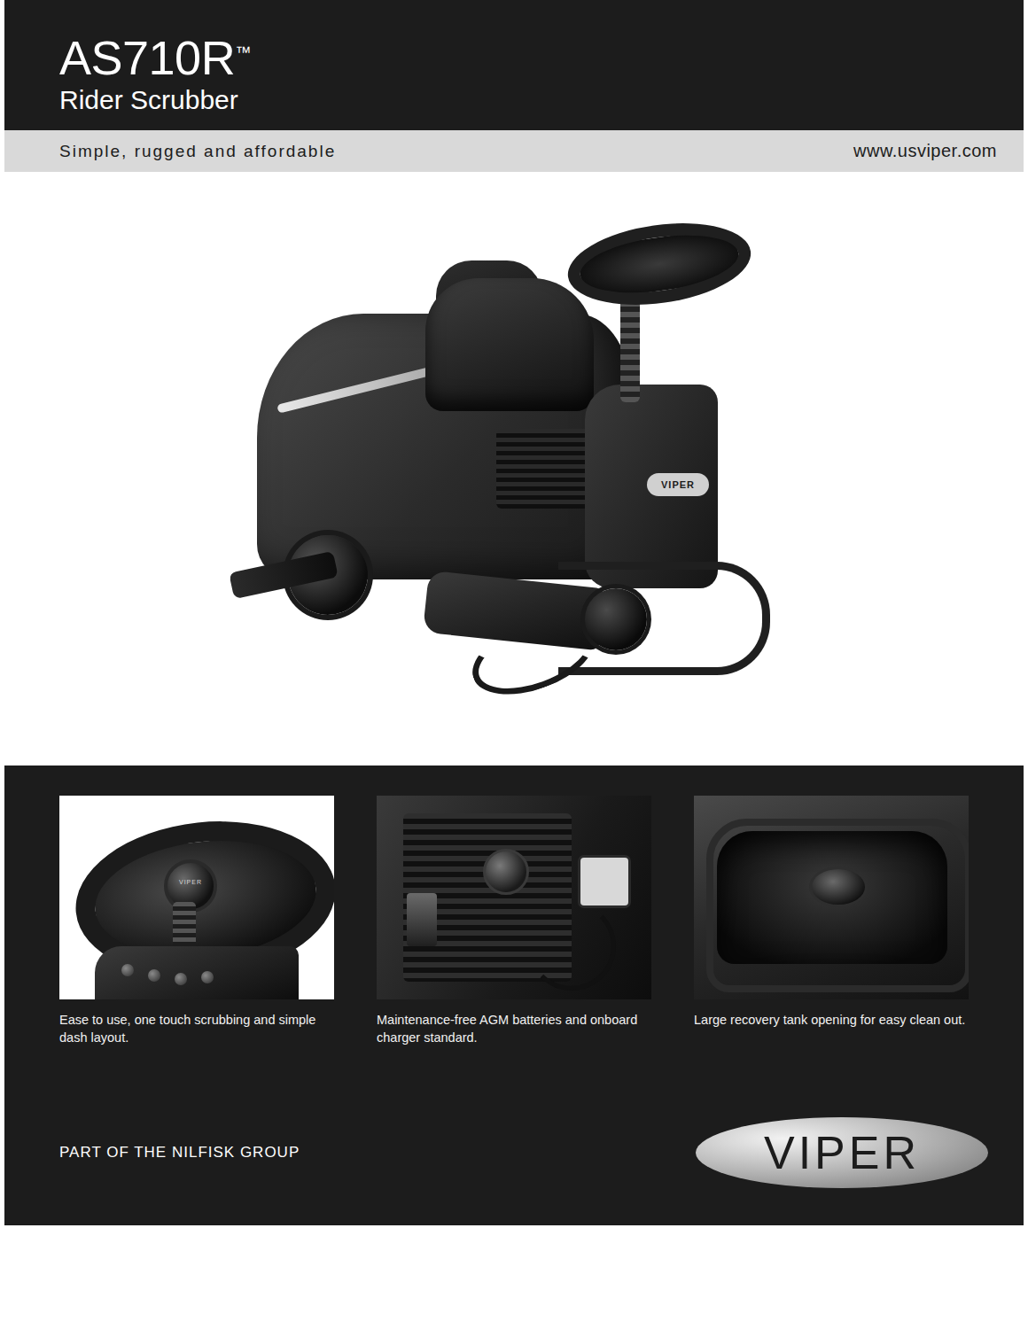AS710R™
Rider Scrubber
Simple, rugged and affordable www.usviper.com
VIPER
Ease to use, one touch scrubbing and simple dash layout.
Maintenance-free AGM batteries and onboard charger standard.
Large recovery tank opening for easy clean out.
PART OF THE NILFISK GROUP
VIPER